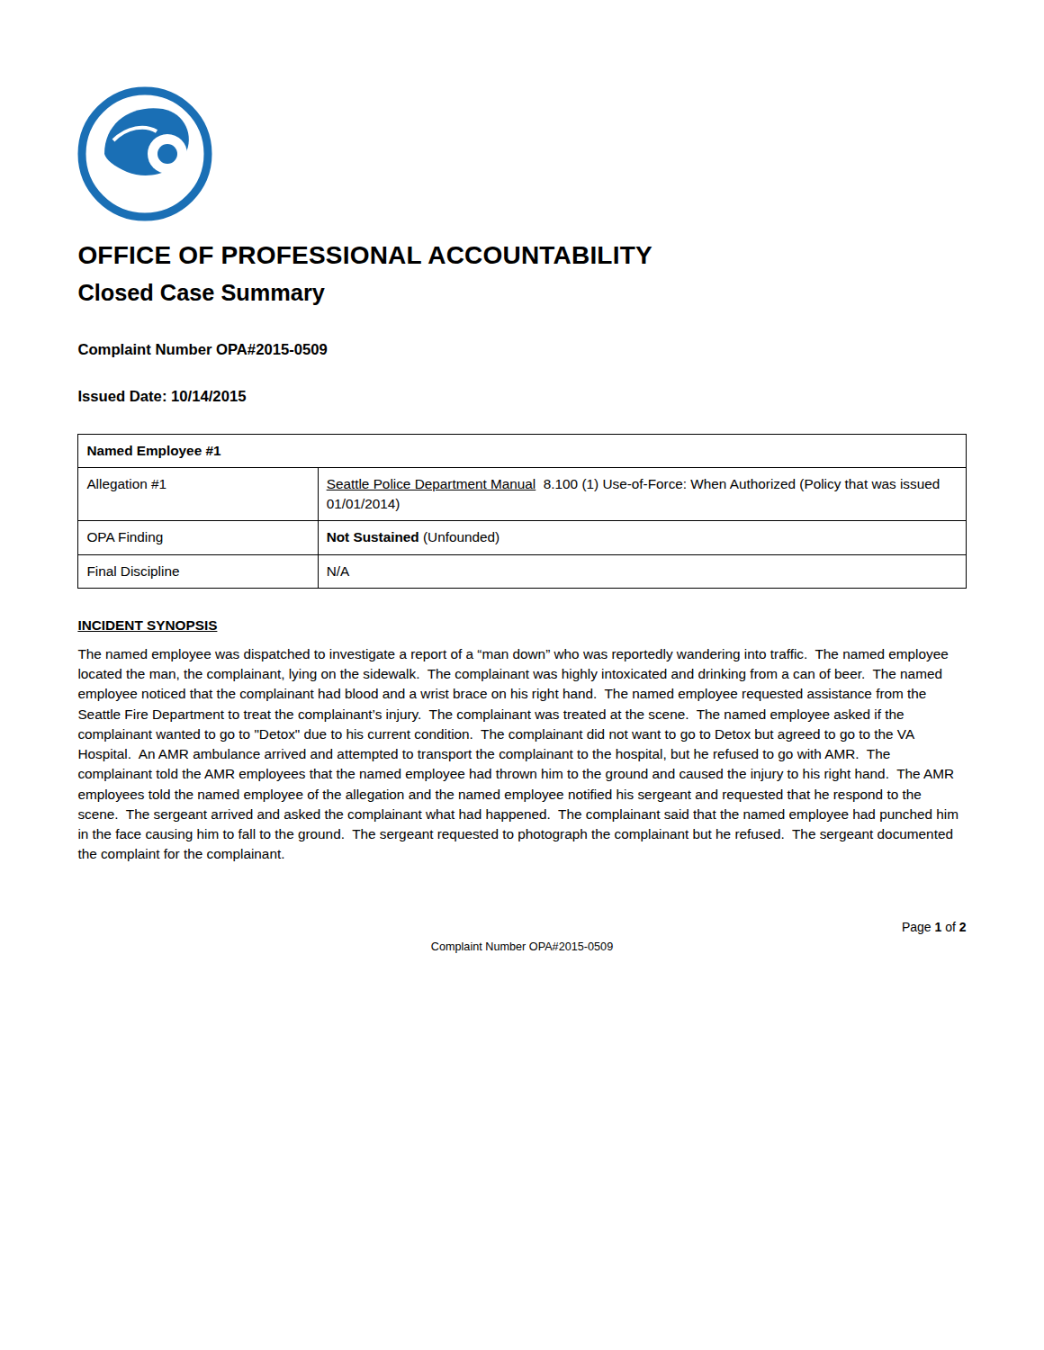OFFICE OF PROFESSIONAL ACCOUNTABILITY
Closed Case Summary
Complaint Number OPA#2015-0509
Issued Date: 10/14/2015
| Named Employee #1 |
| Allegation #1 | Seattle Police Department Manual 8.100 (1) Use-of-Force: When Authorized (Policy that was issued 01/01/2014) |
| OPA Finding | Not Sustained (Unfounded) |
| Final Discipline | N/A |
INCIDENT SYNOPSIS
The named employee was dispatched to investigate a report of a “man down” who was reportedly wandering into traffic. The named employee located the man, the complainant, lying on the sidewalk. The complainant was highly intoxicated and drinking from a can of beer. The named employee noticed that the complainant had blood and a wrist brace on his right hand. The named employee requested assistance from the Seattle Fire Department to treat the complainant’s injury. The complainant was treated at the scene. The named employee asked if the complainant wanted to go to "Detox" due to his current condition. The complainant did not want to go to Detox but agreed to go to the VA Hospital. An AMR ambulance arrived and attempted to transport the complainant to the hospital, but he refused to go with AMR. The complainant told the AMR employees that the named employee had thrown him to the ground and caused the injury to his right hand. The AMR employees told the named employee of the allegation and the named employee notified his sergeant and requested that he respond to the scene. The sergeant arrived and asked the complainant what had happened. The complainant said that the named employee had punched him in the face causing him to fall to the ground. The sergeant requested to photograph the complainant but he refused. The sergeant documented the complaint for the complainant.
Page 1 of 2
Complaint Number OPA#2015-0509